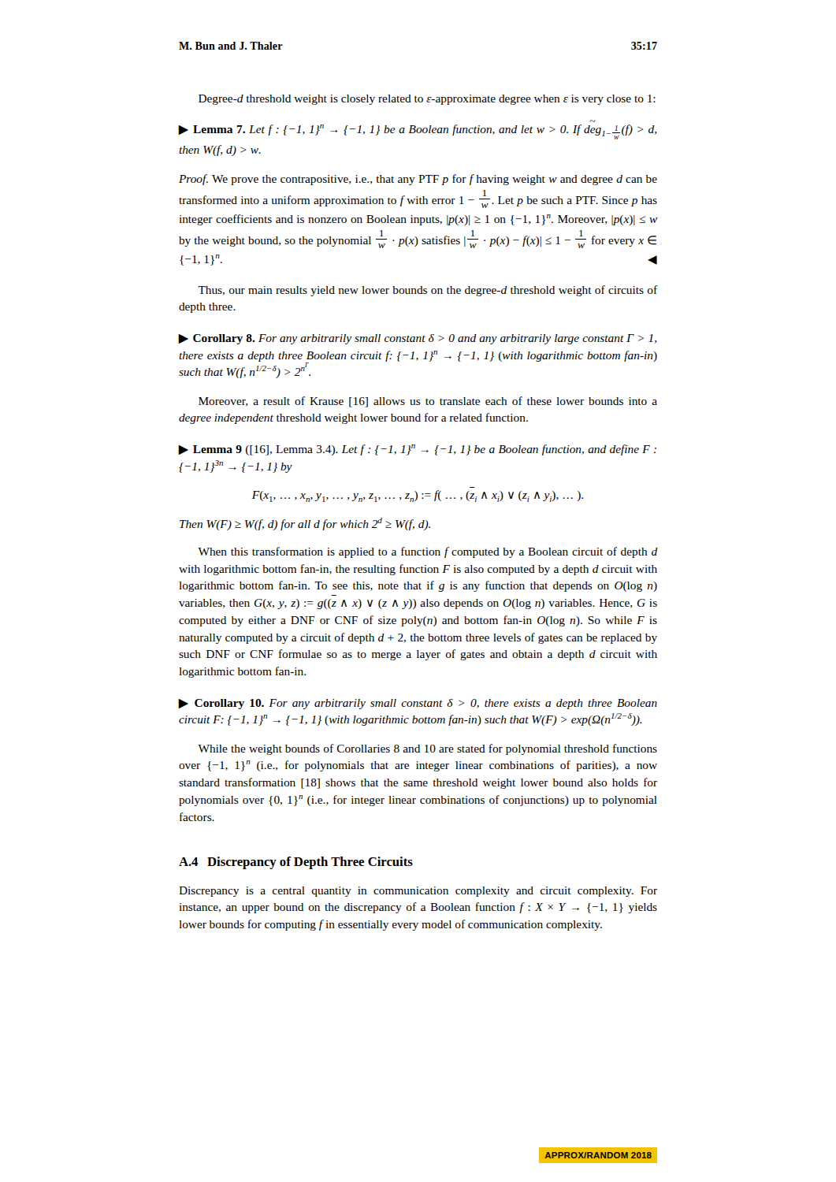M. Bun and J. Thaler
35:17
Degree-d threshold weight is closely related to ε-approximate degree when ε is very close to 1:
▶Lemma 7. Let f : {−1, 1}n → {−1, 1} be a Boolean function, and let w > 0. If ~deg1−1 w(f) > d, then W(f, d) > w.
Proof. We prove the contrapositive, i.e., that any PTF p for f having weight w and degree d can be transformed into a uniform approximation to f with error 1 − 1 w. Let p be such a PTF. Since p has integer coefficients and is nonzero on Boolean inputs, |p(x)| ≥ 1 on {−1, 1}n. Moreover, |p(x)| ≤ w by the weight bound, so the polynomial 1 w · p(x) satisfies |1 w · p(x) − f(x)| ≤ 1 − 1 w for every x ∈ {−1, 1}n.◀
Thus, our main results yield new lower bounds on the degree-d threshold weight of circuits of depth three.
▶Corollary 8. For any arbitrarily small constant δ > 0 and any arbitrarily large constant Γ > 1, there exists a depth three Boolean circuit f: {−1, 1}n → {−1, 1} (with logarithmic bottom fan-in) such that W(f, n1/2−δ) > 2nΓ.
Moreover, a result of Krause [16] allows us to translate each of these lower bounds into a degree independent threshold weight lower bound for a related function.
▶Lemma 9 ([16], Lemma 3.4). Let f : {−1, 1}n → {−1, 1} be a Boolean function, and define F : {−1, 1}3n → {−1, 1} by
F(x1, … , xn, y1, … , yn, z1, … , zn) := f( … , (zi ∧ xi) ∨ (zi ∧ yi), … ).
Then W(F) ≥ W(f, d) for all d for which 2d ≥ W(f, d).
When this transformation is applied to a function f computed by a Boolean circuit of depth d with logarithmic bottom fan-in, the resulting function F is also computed by a depth d circuit with logarithmic bottom fan-in. To see this, note that if g is any function that depends on O(log n) variables, then G(x, y, z) := g((z ∧ x) ∨ (z ∧ y)) also depends on O(log n) variables. Hence, G is computed by either a DNF or CNF of size poly(n) and bottom fan-in O(log n). So while F is naturally computed by a circuit of depth d + 2, the bottom three levels of gates can be replaced by such DNF or CNF formulae so as to merge a layer of gates and obtain a depth d circuit with logarithmic bottom fan-in.
▶Corollary 10. For any arbitrarily small constant δ > 0, there exists a depth three Boolean circuit F: {−1, 1}n → {−1, 1} (with logarithmic bottom fan-in) such that W(F) > exp(Ω(n1/2−δ)).
While the weight bounds of Corollaries 8 and 10 are stated for polynomial threshold functions over {−1, 1}n (i.e., for polynomials that are integer linear combinations of parities), a now standard transformation [18] shows that the same threshold weight lower bound also holds for polynomials over {0, 1}n (i.e., for integer linear combinations of conjunctions) up to polynomial factors.
A.4 Discrepancy of Depth Three Circuits
Discrepancy is a central quantity in communication complexity and circuit complexity. For instance, an upper bound on the discrepancy of a Boolean function f : X × Y → {−1, 1} yields lower bounds for computing f in essentially every model of communication complexity.
APPROX/RANDOM 2018